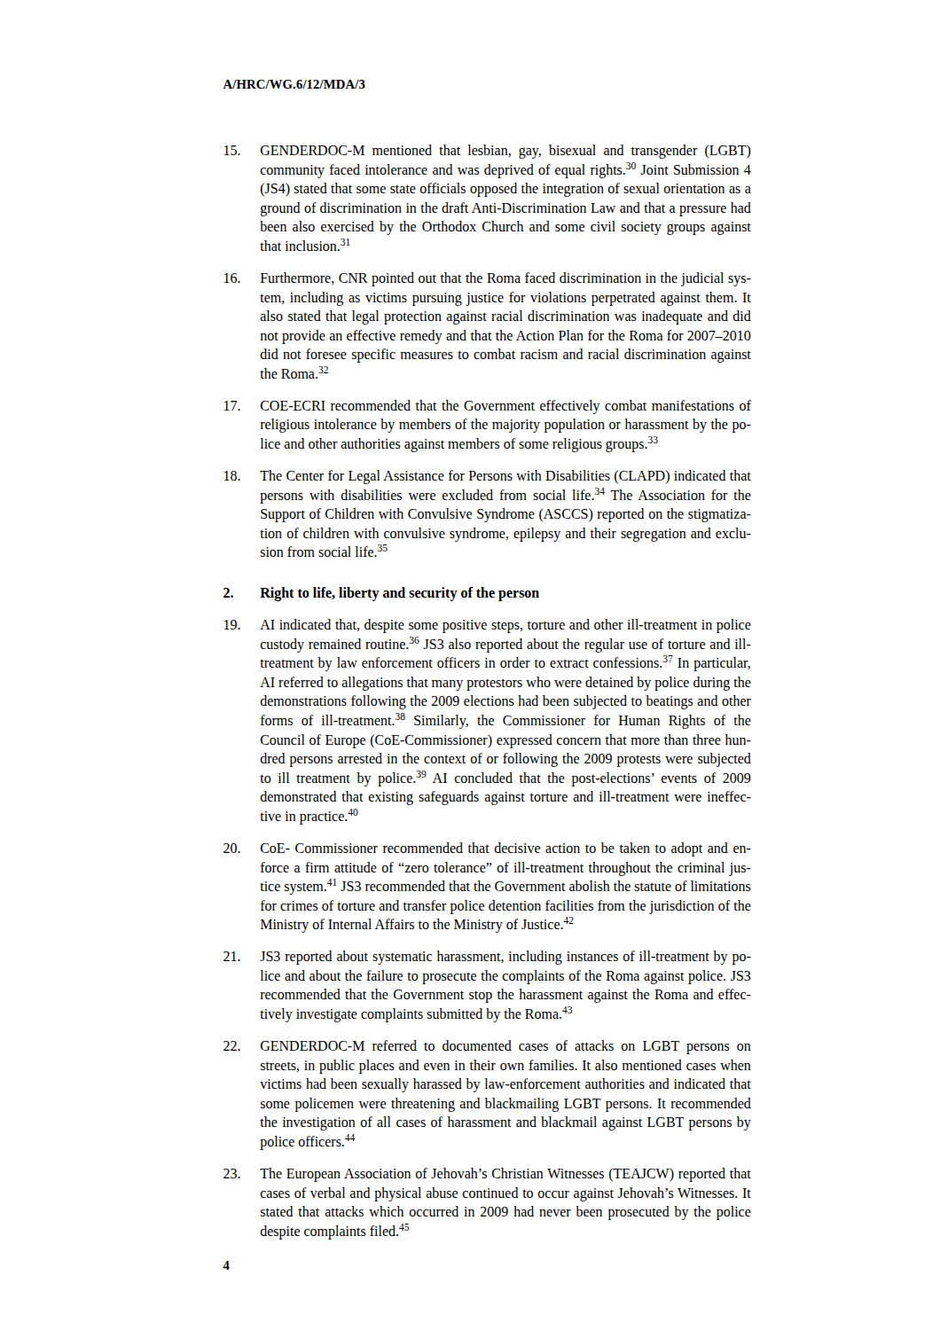A/HRC/WG.6/12/MDA/3
15.
GENDERDOC-M mentioned that lesbian, gay, bisexual and transgender (LGBT) community faced intolerance and was deprived of equal rights.30 Joint Submission 4 (JS4) stated that some state officials opposed the integration of sexual orientation as a ground of discrimination in the draft Anti-Discrimination Law and that a pressure had been also exercised by the Orthodox Church and some civil society groups against that inclusion.31
16.
Furthermore, CNR pointed out that the Roma faced discrimination in the judicial system, including as victims pursuing justice for violations perpetrated against them. It also stated that legal protection against racial discrimination was inadequate and did not provide an effective remedy and that the Action Plan for the Roma for 2007–2010 did not foresee specific measures to combat racism and racial discrimination against the Roma.32
17.
COE-ECRI recommended that the Government effectively combat manifestations of religious intolerance by members of the majority population or harassment by the police and other authorities against members of some religious groups.33
18.
The Center for Legal Assistance for Persons with Disabilities (CLAPD) indicated that persons with disabilities were excluded from social life.34 The Association for the Support of Children with Convulsive Syndrome (ASCCS) reported on the stigmatization of children with convulsive syndrome, epilepsy and their segregation and exclusion from social life.35
2. Right to life, liberty and security of the person
19.
AI indicated that, despite some positive steps, torture and other ill-treatment in police custody remained routine.36 JS3 also reported about the regular use of torture and ill-treatment by law enforcement officers in order to extract confessions.37 In particular, AI referred to allegations that many protestors who were detained by police during the demonstrations following the 2009 elections had been subjected to beatings and other forms of ill-treatment.38 Similarly, the Commissioner for Human Rights of the Council of Europe (CoE-Commissioner) expressed concern that more than three hundred persons arrested in the context of or following the 2009 protests were subjected to ill treatment by police.39 AI concluded that the post-elections’ events of 2009 demonstrated that existing safeguards against torture and ill-treatment were ineffective in practice.40
20.
CoE- Commissioner recommended that decisive action to be taken to adopt and enforce a firm attitude of “zero tolerance” of ill-treatment throughout the criminal justice system.41 JS3 recommended that the Government abolish the statute of limitations for crimes of torture and transfer police detention facilities from the jurisdiction of the Ministry of Internal Affairs to the Ministry of Justice.42
21.
JS3 reported about systematic harassment, including instances of ill-treatment by police and about the failure to prosecute the complaints of the Roma against police. JS3 recommended that the Government stop the harassment against the Roma and effectively investigate complaints submitted by the Roma.43
22.
GENDERDOC-M referred to documented cases of attacks on LGBT persons on streets, in public places and even in their own families. It also mentioned cases when victims had been sexually harassed by law-enforcement authorities and indicated that some policemen were threatening and blackmailing LGBT persons. It recommended the investigation of all cases of harassment and blackmail against LGBT persons by police officers.44
23.
The European Association of Jehovah’s Christian Witnesses (TEAJCW) reported that cases of verbal and physical abuse continued to occur against Jehovah’s Witnesses. It stated that attacks which occurred in 2009 had never been prosecuted by the police despite complaints filed.45
4